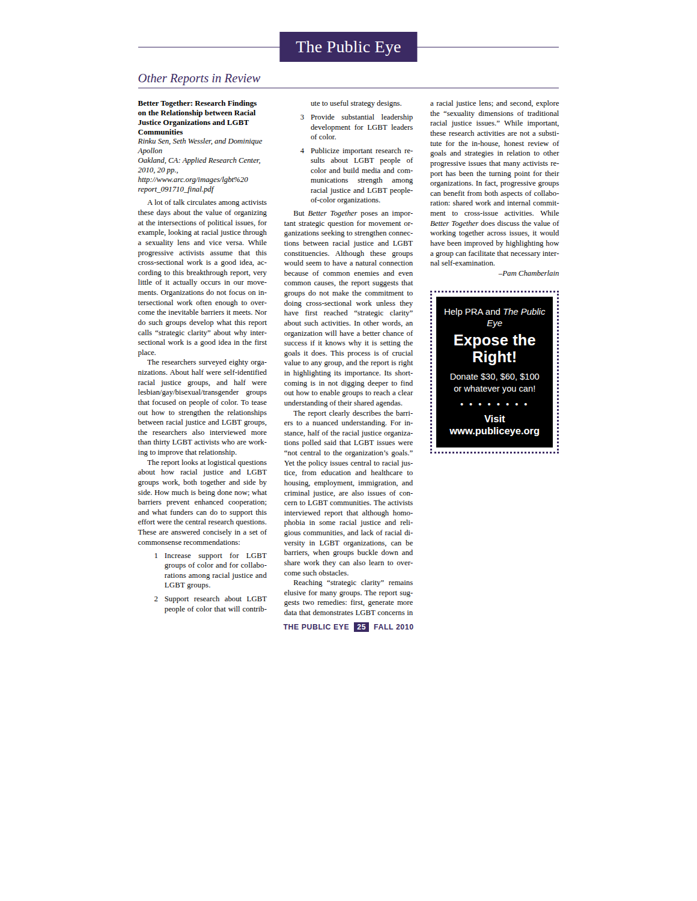The Public Eye
Other Reports in Review
Better Together: Research Findings on the Relationship between Racial Justice Organizations and LGBT Communities
Rinku Sen, Seth Wessler, and Dominique Apollon
Oakland, CA: Applied Research Center, 2010, 20 pp., http://www.arc.org/images/lgbt%20 report_091710_final.pdf
A lot of talk circulates among activists these days about the value of organizing at the intersections of political issues, for example, looking at racial justice through a sexuality lens and vice versa. While progressive activists assume that this cross-sectional work is a good idea, according to this breakthrough report, very little of it actually occurs in our movements. Organizations do not focus on intersectional work often enough to overcome the inevitable barriers it meets. Nor do such groups develop what this report calls “strategic clarity” about why intersectional work is a good idea in the first place.
The researchers surveyed eighty organizations. About half were self-identified racial justice groups, and half were lesbian/gay/bisexual/transgender groups that focused on people of color. To tease out how to strengthen the relationships between racial justice and LGBT groups, the researchers also interviewed more than thirty LGBT activists who are working to improve that relationship.
The report looks at logistical questions about how racial justice and LGBT groups work, both together and side by side. How much is being done now; what barriers prevent enhanced cooperation; and what funders can do to support this effort were the central research questions. These are answered concisely in a set of commonsense recommendations:
Increase support for LGBT groups of color and for collaborations among racial justice and LGBT groups.
Support research about LGBT people of color that will contribute to useful strategy designs.
Provide substantial leadership development for LGBT leaders of color.
Publicize important research results about LGBT people of color and build media and communications strength among racial justice and LGBT people-of-color organizations.
But Better Together poses an important strategic question for movement organizations seeking to strengthen connections between racial justice and LGBT constituencies. Although these groups would seem to have a natural connection because of common enemies and even common causes, the report suggests that groups do not make the commitment to doing cross-sectional work unless they have first reached “strategic clarity” about such activities. In other words, an organization will have a better chance of success if it knows why it is setting the goals it does. This process is of crucial value to any group, and the report is right in highlighting its importance. Its shortcoming is in not digging deeper to find out how to enable groups to reach a clear understanding of their shared agendas.
The report clearly describes the barriers to a nuanced understanding. For instance, half of the racial justice organizations polled said that LGBT issues were “not central to the organization’s goals.” Yet the policy issues central to racial justice, from education and healthcare to housing, employment, immigration, and criminal justice, are also issues of concern to LGBT communities. The activists interviewed report that although homophobia in some racial justice and religious communities, and lack of racial diversity in LGBT organizations, can be barriers, when groups buckle down and share work they can also learn to overcome such obstacles.
Reaching “strategic clarity” remains elusive for many groups. The report suggests two remedies: first, generate more data that demonstrates LGBT concerns in a racial justice lens; and second, explore the “sexuality dimensions of traditional racial justice issues.” While important, these research activities are not a substitute for the in-house, honest review of goals and strategies in relation to other progressive issues that many activists report has been the turning point for their organizations. In fact, progressive groups can benefit from both aspects of collaboration: shared work and internal commitment to cross-issue activities. While Better Together does discuss the value of working together across issues, it would have been improved by highlighting how a group can facilitate that necessary internal self-examination.
–Pam Chamberlain
Help PRA and The Public Eye
Expose the Right!
Donate $30, $60, $100
or whatever you can!
• • • • • • • •
Visit www.publiceye.org
THE PUBLIC EYE 25 FALL 2010